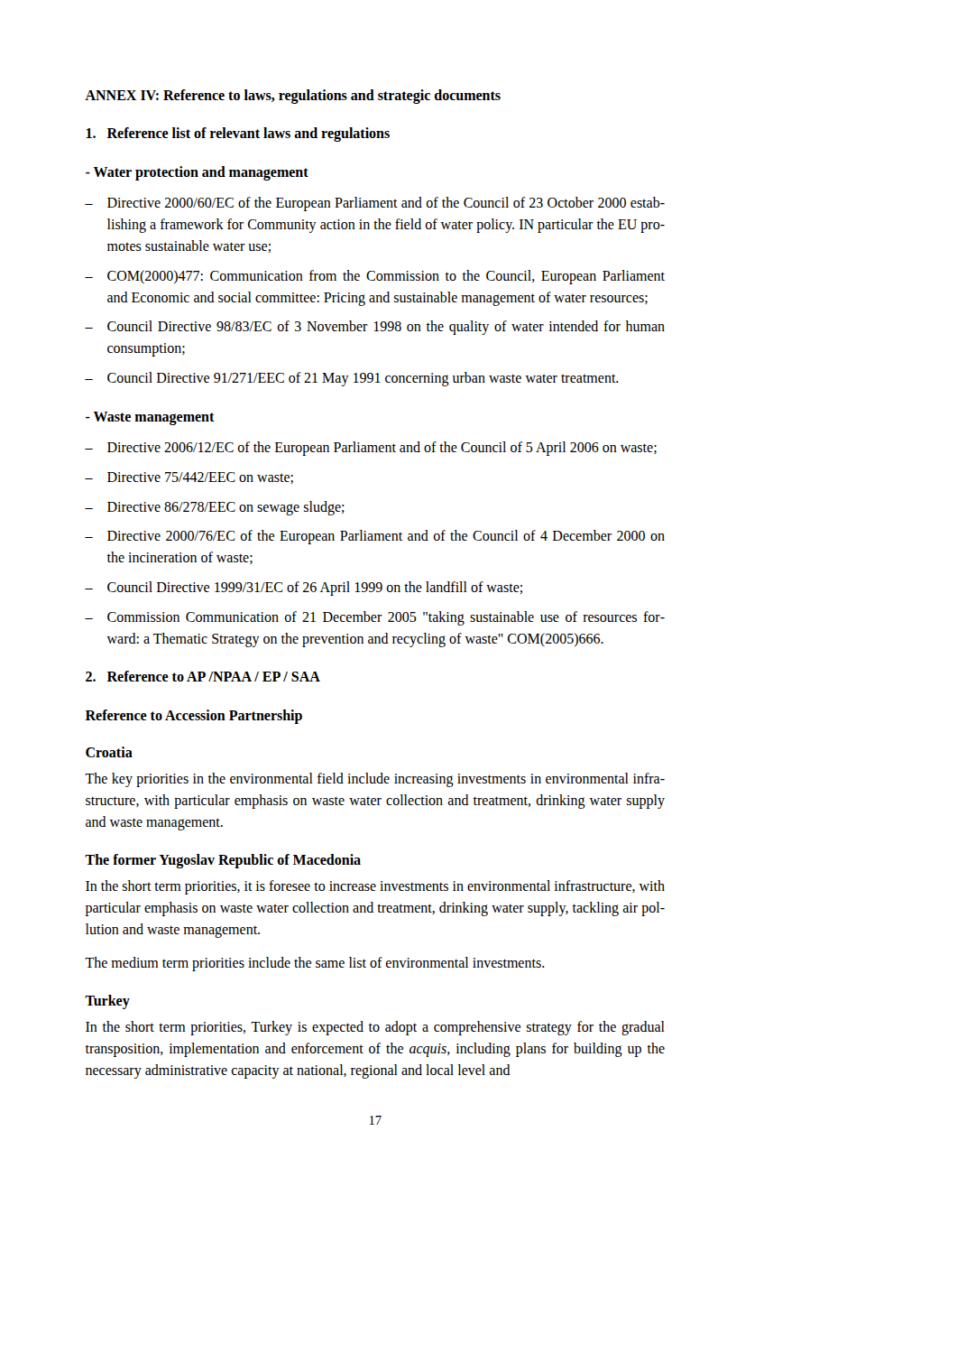ANNEX IV: Reference to laws, regulations and strategic documents
1. Reference list of relevant laws and regulations
- Water protection and management
Directive 2000/60/EC of the European Parliament and of the Council of 23 October 2000 establishing a framework for Community action in the field of water policy. IN particular the EU promotes sustainable water use;
COM(2000)477: Communication from the Commission to the Council, European Parliament and Economic and social committee: Pricing and sustainable management of water resources;
Council Directive 98/83/EC of 3 November 1998 on the quality of water intended for human consumption;
Council Directive 91/271/EEC of 21 May 1991 concerning urban waste water treatment.
- Waste management
Directive 2006/12/EC of the European Parliament and of the Council of 5 April 2006 on waste;
Directive 75/442/EEC on waste;
Directive 86/278/EEC on sewage sludge;
Directive 2000/76/EC of the European Parliament and of the Council of 4 December 2000 on the incineration of waste;
Council Directive 1999/31/EC of 26 April 1999 on the landfill of waste;
Commission Communication of 21 December 2005 "taking sustainable use of resources forward: a Thematic Strategy on the prevention and recycling of waste" COM(2005)666.
2. Reference to AP /NPAA / EP / SAA
Reference to Accession Partnership
Croatia
The key priorities in the environmental field include increasing investments in environmental infrastructure, with particular emphasis on waste water collection and treatment, drinking water supply and waste management.
The former Yugoslav Republic of Macedonia
In the short term priorities, it is foresee to increase investments in environmental infrastructure, with particular emphasis on waste water collection and treatment, drinking water supply, tackling air pollution and waste management.
The medium term priorities include the same list of environmental investments.
Turkey
In the short term priorities, Turkey is expected to adopt a comprehensive strategy for the gradual transposition, implementation and enforcement of the acquis, including plans for building up the necessary administrative capacity at national, regional and local level and
17